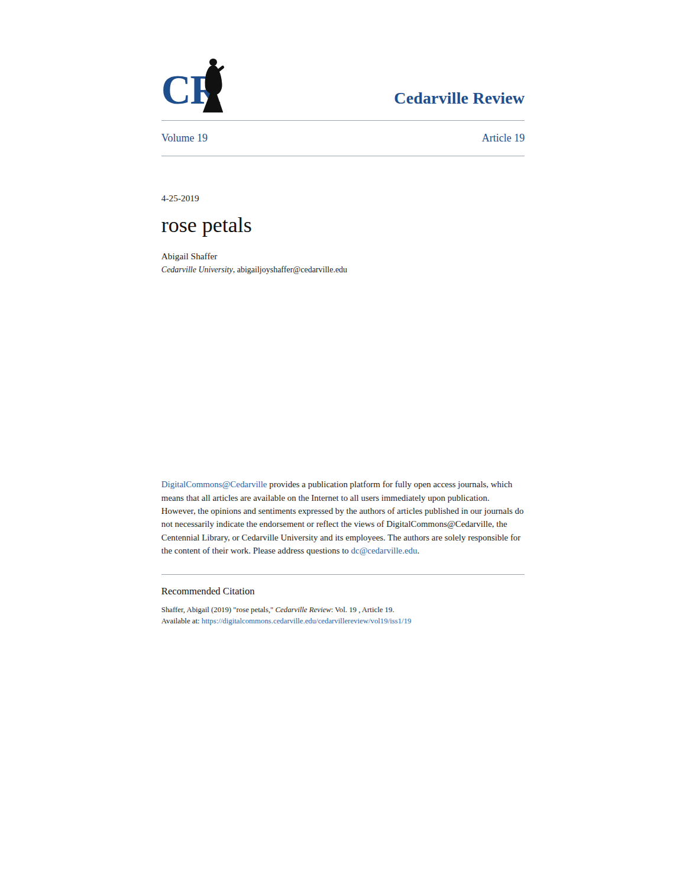CR
Cedarville Review
Volume 19 Article 19
4-25-2019
rose petals
Abigail Shaffer
Cedarville University, abigailjoyshaffer@cedarville.edu
DigitalCommons@Cedarville provides a publication platform for fully open access journals, which means that all articles are available on the Internet to all users immediately upon publication. However, the opinions and sentiments expressed by the authors of articles published in our journals do not necessarily indicate the endorsement or reflect the views of DigitalCommons@Cedarville, the Centennial Library, or Cedarville University and its employees. The authors are solely responsible for the content of their work. Please address questions to dc@cedarville.edu.
Recommended Citation
Shaffer, Abigail (2019) "rose petals," Cedarville Review: Vol. 19 , Article 19.
Available at: https://digitalcommons.cedarville.edu/cedarvillereview/vol19/iss1/19